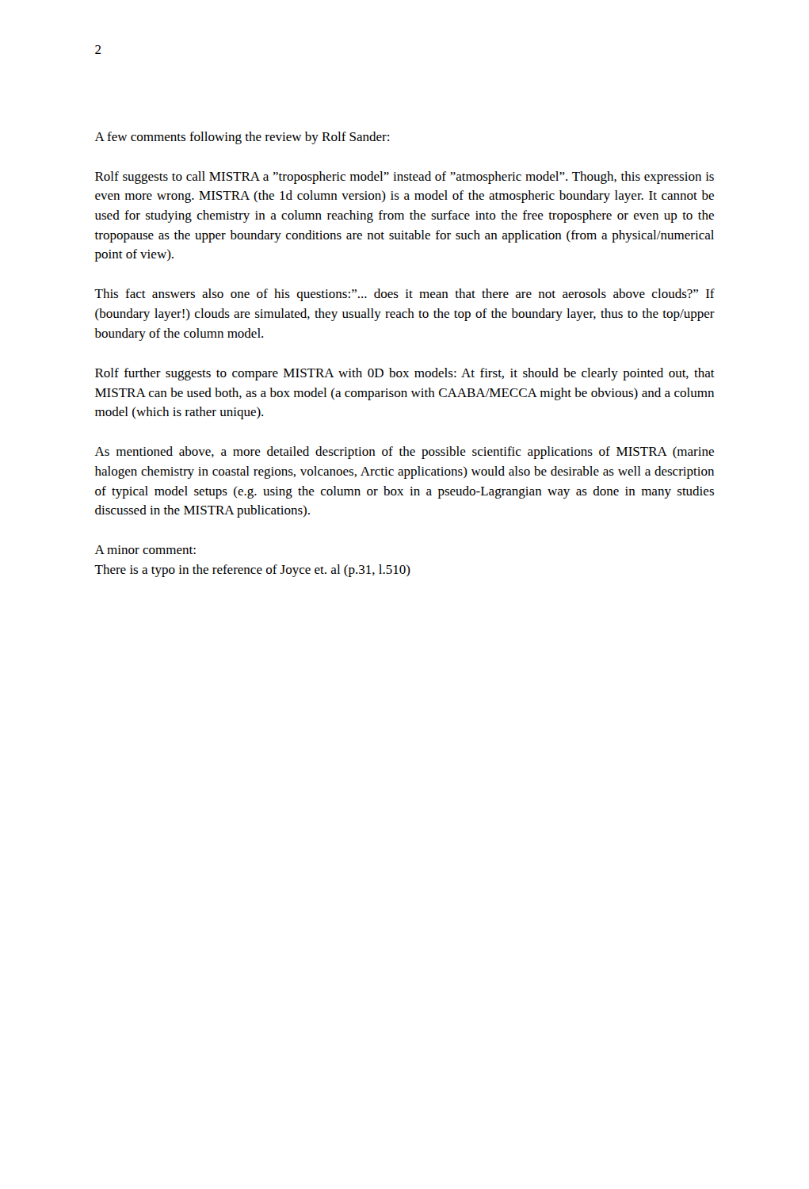2
A few comments following the review by Rolf Sander:
Rolf suggests to call MISTRA a ”tropospheric model” instead of ”atmospheric model”. Though, this expression is even more wrong. MISTRA (the 1d column version) is a model of the atmospheric boundary layer. It cannot be used for studying chemistry in a column reaching from the surface into the free troposphere or even up to the tropopause as the upper boundary conditions are not suitable for such an application (from a physical/numerical point of view).
This fact answers also one of his questions:”... does it mean that there are not aerosols above clouds?” If (boundary layer!) clouds are simulated, they usually reach to the top of the boundary layer, thus to the top/upper boundary of the column model.
Rolf further suggests to compare MISTRA with 0D box models: At first, it should be clearly pointed out, that MISTRA can be used both, as a box model (a comparison with CAABA/MECCA might be obvious) and a column model (which is rather unique).
As mentioned above, a more detailed description of the possible scientific applications of MISTRA (marine halogen chemistry in coastal regions, volcanoes, Arctic applications) would also be desirable as well a description of typical model setups (e.g. using the column or box in a pseudo-Lagrangian way as done in many studies discussed in the MISTRA publications).
A minor comment:
There is a typo in the reference of Joyce et. al (p.31, l.510)